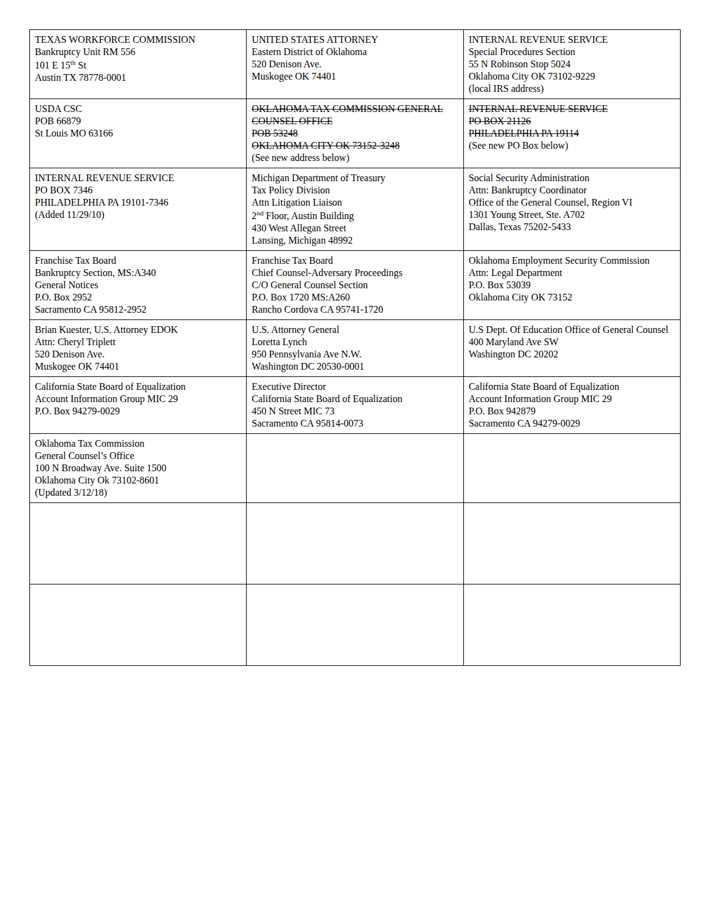| TEXAS WORKFORCE COMMISSION Bankruptcy Unit RM 556 101 E 15 th St Austin TX 78778-0001 | UNITED STATES ATTORNEY Eastern District of Oklahoma 520 Denison Ave. Muskogee OK 74401 | INTERNAL REVENUE SERVICE Special Procedures Section 55 N Robinson Stop 5024 Oklahoma City OK 73102-9229 (local IRS address) |
| USDA CSC POB 66879 St Louis MO 63166 | OKLAHOMA TAX COMMISSION GENERAL COUNSEL OFFICE POB 53248 OKLAHOMA CITY OK 73152-3248 (See new address below) | INTERNAL REVENUE SERVICE PO BOX 21126 PHILADELPHIA PA 19114 (See new PO Box below) |
| INTERNAL REVENUE SERVICE PO BOX 7346 PHILADELPHIA PA 19101-7346 (Added 11/29/10) | Michigan Department of Treasury Tax Policy Division Attn Litigation Liaison 2 nd Floor, Austin Building 430 West Allegan Street Lansing, Michigan 48992 | Social Security Administration Attn: Bankruptcy Coordinator Office of the General Counsel, Region VI 1301 Young Street, Ste. A702 Dallas, Texas 75202-5433 |
| Franchise Tax Board Bankruptcy Section, MS:A340 General Notices P.O. Box 2952 Sacramento CA 95812-2952 | Franchise Tax Board Chief Counsel-Adversary Proceedings C/O General Counsel Section P.O. Box 1720 MS:A260 Rancho Cordova CA 95741-1720 | Oklahoma Employment Security Commission Attn: Legal Department P.O. Box 53039 Oklahoma City OK 73152 |
| Brian Kuester, U.S. Attorney EDOK Attn: Cheryl Triplett 520 Denison Ave. Muskogee OK 74401 | U.S. Attorney General Loretta Lynch 950 Pennsylvania Ave N.W. Washington DC 20530-0001 | U.S Dept. Of Education Office of General Counsel 400 Maryland Ave SW Washington DC 20202 |
| California State Board of Equalization Account Information Group MIC 29 P.O. Box 94279-0029 | Executive Director California State Board of Equalization 450 N Street MIC 73 Sacramento CA 95814-0073 | California State Board of Equalization Account Information Group MIC 29 P.O. Box 942879 Sacramento CA 94279-0029 |
| Oklahoma Tax Commission General Counsel’s Office 100 N Broadway Ave. Suite 1500 Oklahoma City Ok 73102-8601 (Updated 3/12/18) | | |